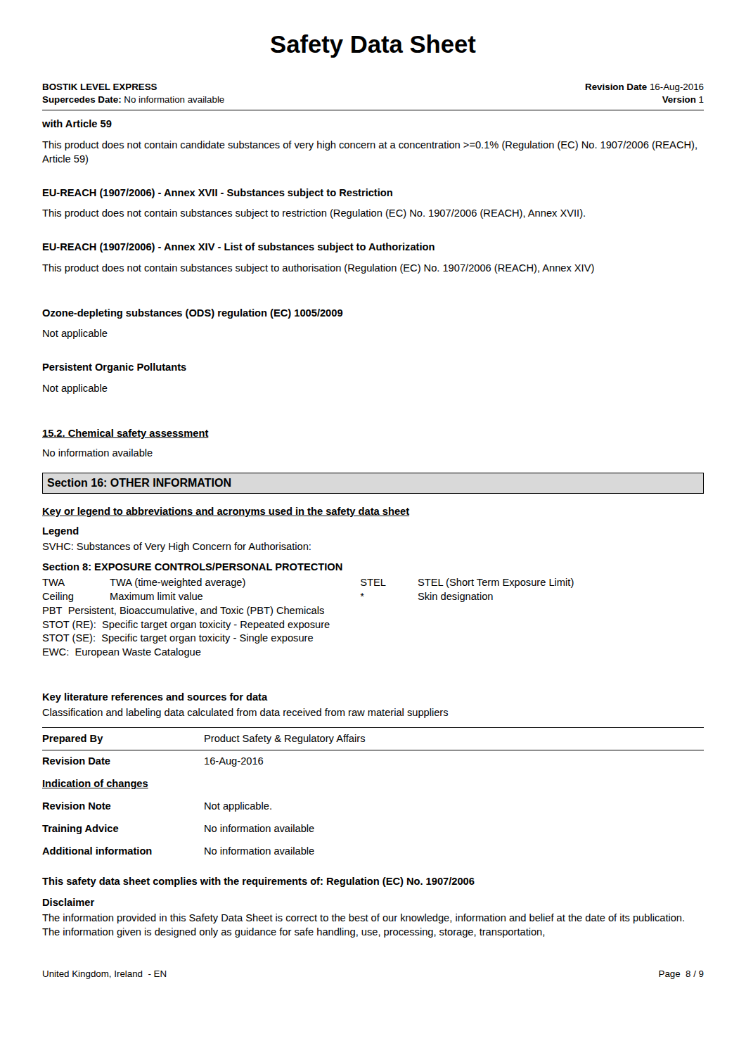Safety Data Sheet
BOSTIK LEVEL EXPRESS
Supercedes Date: No information available
Revision Date 16-Aug-2016
Version 1
with Article 59
This product does not contain candidate substances of very high concern at a concentration >=0.1% (Regulation (EC) No. 1907/2006 (REACH), Article 59)
EU-REACH (1907/2006) - Annex XVII - Substances subject to Restriction
This product does not contain substances subject to restriction (Regulation (EC) No. 1907/2006 (REACH), Annex XVII).
EU-REACH (1907/2006) - Annex XIV - List of substances subject to Authorization
This product does not contain substances subject to authorisation (Regulation (EC) No. 1907/2006 (REACH), Annex XIV)
Ozone-depleting substances (ODS) regulation (EC) 1005/2009
Not applicable
Persistent Organic Pollutants
Not applicable
15.2. Chemical safety assessment
No information available
Section 16: OTHER INFORMATION
Key or legend to abbreviations and acronyms used in the safety data sheet
Legend
SVHC: Substances of Very High Concern for Authorisation:
Section 8: EXPOSURE CONTROLS/PERSONAL PROTECTION
| TWA | TWA (time-weighted average) | STEL | STEL (Short Term Exposure Limit) |
| Ceiling | Maximum limit value | * | Skin designation |
PBT Persistent, Bioaccumulative, and Toxic (PBT) Chemicals
STOT (RE): Specific target organ toxicity - Repeated exposure
STOT (SE): Specific target organ toxicity - Single exposure
EWC: European Waste Catalogue
Key literature references and sources for data
Classification and labeling data calculated from data received from raw material suppliers
| Prepared By | Product Safety & Regulatory Affairs |
| Revision Date | 16-Aug-2016 |
| Indication of changes | |
| Revision Note | Not applicable. |
| Training Advice | No information available |
| Additional information | No information available |
This safety data sheet complies with the requirements of: Regulation (EC) No. 1907/2006
Disclaimer
The information provided in this Safety Data Sheet is correct to the best of our knowledge, information and belief at the date of its publication. The information given is designed only as guidance for safe handling, use, processing, storage, transportation,
United Kingdom, Ireland - EN
Page 8 / 9